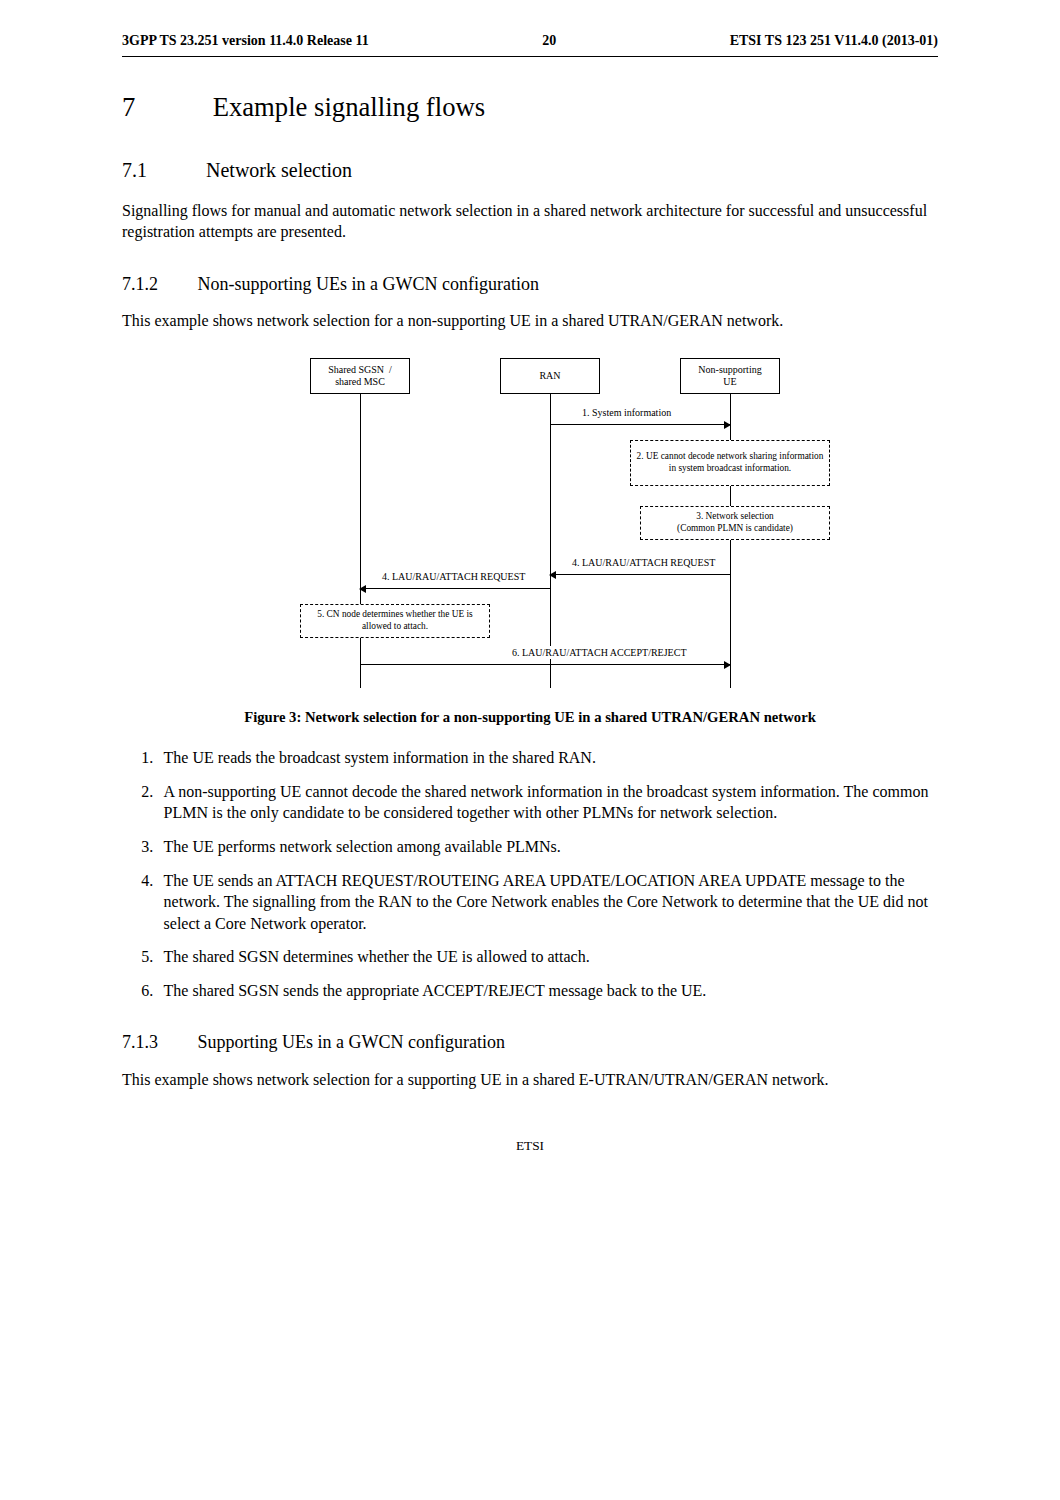3GPP TS 23.251 version 11.4.0 Release 11
20
ETSI TS 123 251 V11.4.0 (2013-01)
7 Example signalling flows
7.1 Network selection
Signalling flows for manual and automatic network selection in a shared network architecture for successful and unsuccessful registration attempts are presented.
7.1.2 Non-supporting UEs in a GWCN configuration
This example shows network selection for a non-supporting UE in a shared UTRAN/GERAN network.
Shared SGSN /
shared MSC
RAN
Non-supporting
UE
1. System information
2. UE cannot decode network sharing information in system broadcast information.
3. Network selection
(Common PLMN is candidate)
4. LAU/RAU/ATTACH REQUEST
4. LAU/RAU/ATTACH REQUEST
5. CN node determines whether the UE is allowed to attach.
6. LAU/RAU/ATTACH ACCEPT/REJECT
Figure 3: Network selection for a non-supporting UE in a shared UTRAN/GERAN network
The UE reads the broadcast system information in the shared RAN.
A non-supporting UE cannot decode the shared network information in the broadcast system information. The common PLMN is the only candidate to be considered together with other PLMNs for network selection.
The UE performs network selection among available PLMNs.
The UE sends an ATTACH REQUEST/ROUTEING AREA UPDATE/LOCATION AREA UPDATE message to the network. The signalling from the RAN to the Core Network enables the Core Network to determine that the UE did not select a Core Network operator.
The shared SGSN determines whether the UE is allowed to attach.
The shared SGSN sends the appropriate ACCEPT/REJECT message back to the UE.
7.1.3 Supporting UEs in a GWCN configuration
This example shows network selection for a supporting UE in a shared E-UTRAN/UTRAN/GERAN network.
ETSI